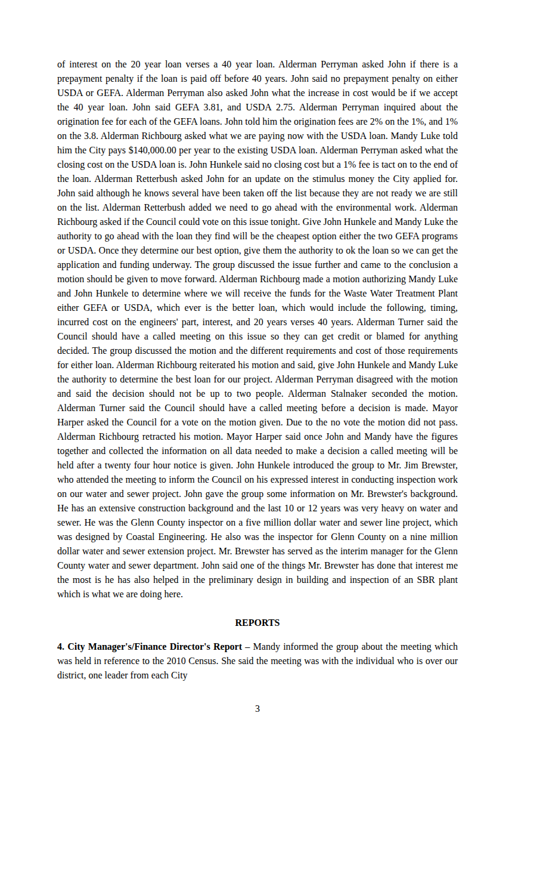of interest on the 20 year loan verses a 40 year loan. Alderman Perryman asked John if there is a prepayment penalty if the loan is paid off before 40 years. John said no prepayment penalty on either USDA or GEFA. Alderman Perryman also asked John what the increase in cost would be if we accept the 40 year loan. John said GEFA 3.81, and USDA 2.75. Alderman Perryman inquired about the origination fee for each of the GEFA loans. John told him the origination fees are 2% on the 1%, and 1% on the 3.8. Alderman Richbourg asked what we are paying now with the USDA loan. Mandy Luke told him the City pays $140,000.00 per year to the existing USDA loan. Alderman Perryman asked what the closing cost on the USDA loan is. John Hunkele said no closing cost but a 1% fee is tact on to the end of the loan. Alderman Retterbush asked John for an update on the stimulus money the City applied for. John said although he knows several have been taken off the list because they are not ready we are still on the list. Alderman Retterbush added we need to go ahead with the environmental work. Alderman Richbourg asked if the Council could vote on this issue tonight. Give John Hunkele and Mandy Luke the authority to go ahead with the loan they find will be the cheapest option either the two GEFA programs or USDA. Once they determine our best option, give them the authority to ok the loan so we can get the application and funding underway. The group discussed the issue further and came to the conclusion a motion should be given to move forward. Alderman Richbourg made a motion authorizing Mandy Luke and John Hunkele to determine where we will receive the funds for the Waste Water Treatment Plant either GEFA or USDA, which ever is the better loan, which would include the following, timing, incurred cost on the engineers' part, interest, and 20 years verses 40 years. Alderman Turner said the Council should have a called meeting on this issue so they can get credit or blamed for anything decided. The group discussed the motion and the different requirements and cost of those requirements for either loan. Alderman Richbourg reiterated his motion and said, give John Hunkele and Mandy Luke the authority to determine the best loan for our project. Alderman Perryman disagreed with the motion and said the decision should not be up to two people. Alderman Stalnaker seconded the motion. Alderman Turner said the Council should have a called meeting before a decision is made. Mayor Harper asked the Council for a vote on the motion given. Due to the no vote the motion did not pass. Alderman Richbourg retracted his motion. Mayor Harper said once John and Mandy have the figures together and collected the information on all data needed to make a decision a called meeting will be held after a twenty four hour notice is given. John Hunkele introduced the group to Mr. Jim Brewster, who attended the meeting to inform the Council on his expressed interest in conducting inspection work on our water and sewer project. John gave the group some information on Mr. Brewster's background. He has an extensive construction background and the last 10 or 12 years was very heavy on water and sewer. He was the Glenn County inspector on a five million dollar water and sewer line project, which was designed by Coastal Engineering. He also was the inspector for Glenn County on a nine million dollar water and sewer extension project. Mr. Brewster has served as the interim manager for the Glenn County water and sewer department. John said one of the things Mr. Brewster has done that interest me the most is he has also helped in the preliminary design in building and inspection of an SBR plant which is what we are doing here.
REPORTS
4. City Manager's/Finance Director's Report – Mandy informed the group about the meeting which was held in reference to the 2010 Census. She said the meeting was with the individual who is over our district, one leader from each City
3